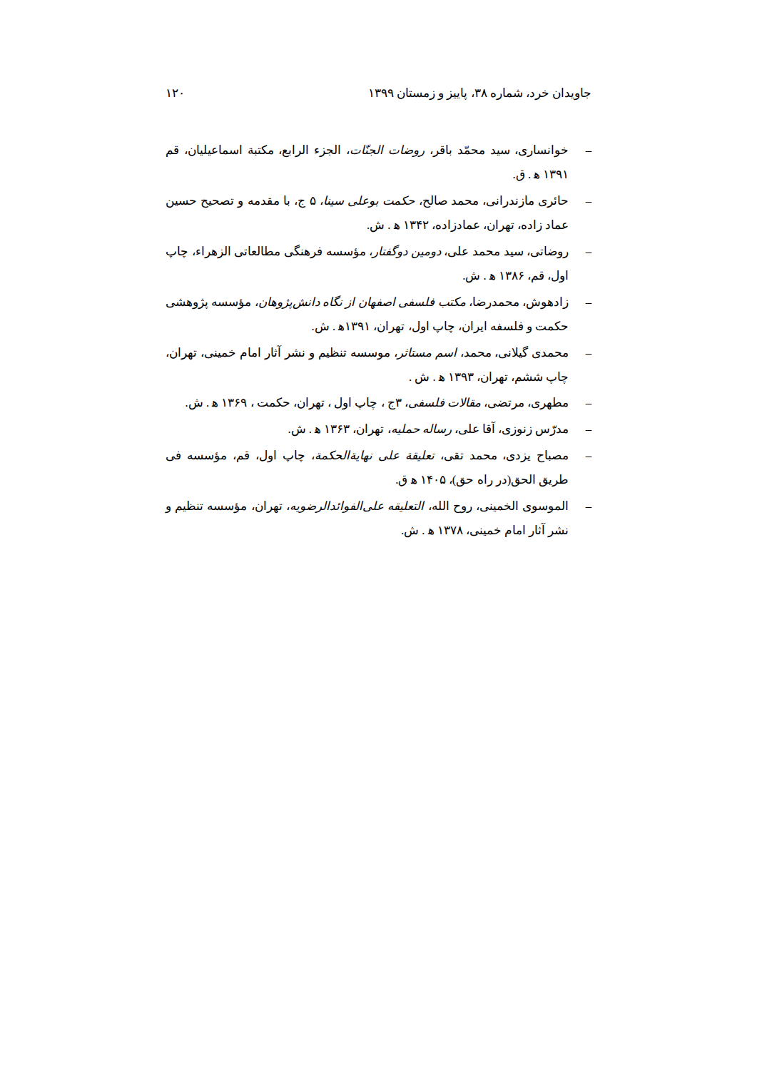جاویدان خرد، شماره ۳۸، پاییز و زمستان ۱۳۹۹ ۱۲۰
خوانساری، سید محمّد باقر، روضات الجنّات، الجزء الرابع، مکتبة اسماعیلیان، قم ۱۳۹۱ ه‍ . ق.
حائری مازندرانی، محمد صالح، حکمت بوعلی سینا، ۵ ج، با مقدمه و تصحیح حسین عماد زاده، تهران، عمادزاده، ۱۳۴۲ ه‍ . ش.
روضاتی، سید محمد علی، دومین دوگفتار، مؤسسه فرهنگی مطالعاتی الزهراء، چاپ اول، قم، ۱۳۸۶ ه‍ . ش.
زادهوش، محمدرضا، مکتب فلسفی اصفهان از نگاه دانش‌پژوهان، مؤسسه پژوهشی حکمت و فلسفه ایران، چاپ اول، تهران، ۱۳۹۱ه‍ . ش.
محمدی گیلانی، محمد، اسم مستاثر، موسسه تنظیم و نشر آثار امام خمینی، تهران، چاپ ششم، تهران، ۱۳۹۳ ه‍ . ش .
مطهری، مرتضی، مقالات فلسفی، ۳ج ، چاپ اول ، تهران، حکمت ، ۱۳۶۹ ه‍ . ش.
مدرّس زنوزی، آقا علی، رساله حملیه، تهران، ۱۳۶۳ ه‍ . ش.
مصباح یزدی، محمد تقی، تعلیقة علی نهایة‌الحکمة، چاپ اول، قم، مؤسسه فی طریق الحق(در راه حق)، ۱۴۰۵ ه‍ ق.
الموسوی الخمینی، روح الله، التعلیقه علی‌الفوائد‌الرضویه، تهران، مؤسسه تنظیم و نشر آثار امام خمینی، ۱۳۷۸ ه‍ . ش.